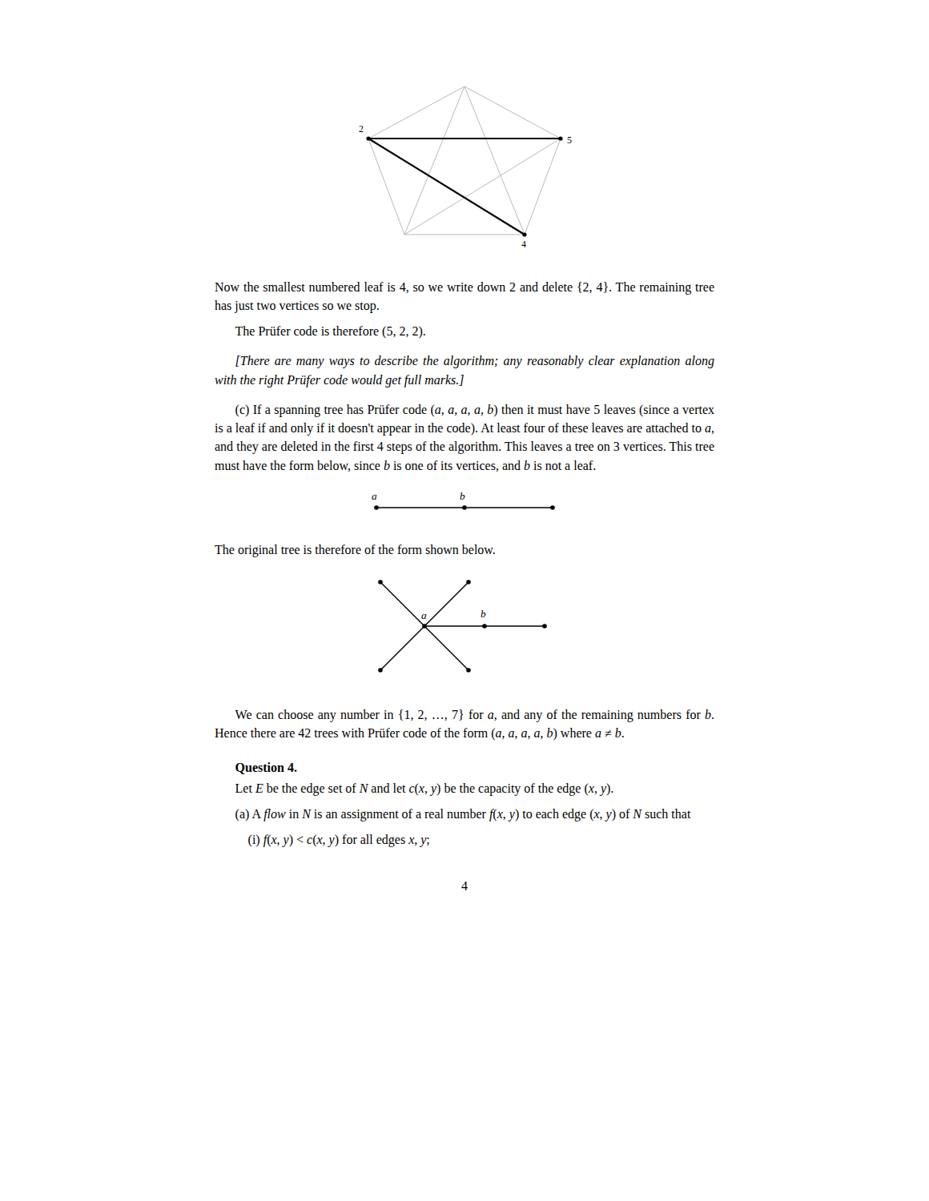Complete graph on five vertices with three bold edges 2 5 4
Now the smallest numbered leaf is 4, so we write down 2 and delete {2, 4}. The remaining tree has just two vertices so we stop.
The Prüfer code is therefore (5, 2, 2).
[There are many ways to describe the algorithm; any reasonably clear explanation along with the right Prüfer code would get full marks.]
(c) If a spanning tree has Prüfer code (a, a, a, a, b) then it must have 5 leaves (since a vertex is a leaf if and only if it doesn't appear in the code). At least four of these leaves are attached to a, and they are deleted in the first 4 steps of the algorithm. This leaves a tree on 3 vertices. This tree must have the form below, since b is one of its vertices, and b is not a leaf.
Path with three vertices, first labelled a, middle labelled b a b
The original tree is therefore of the form shown below.
Tree: central vertex a joined to four leaves and to b, which is joined to one further vertex a b
We can choose any number in {1, 2, …, 7} for a, and any of the remaining numbers for b. Hence there are 42 trees with Prüfer code of the form (a, a, a, a, b) where a ≠ b.
Question 4.
Let E be the edge set of N and let c(x, y) be the capacity of the edge (x, y).
(a) A flow in N is an assignment of a real number f(x, y) to each edge (x, y) of N such that
(i) f(x, y) < c(x, y) for all edges x, y;
4